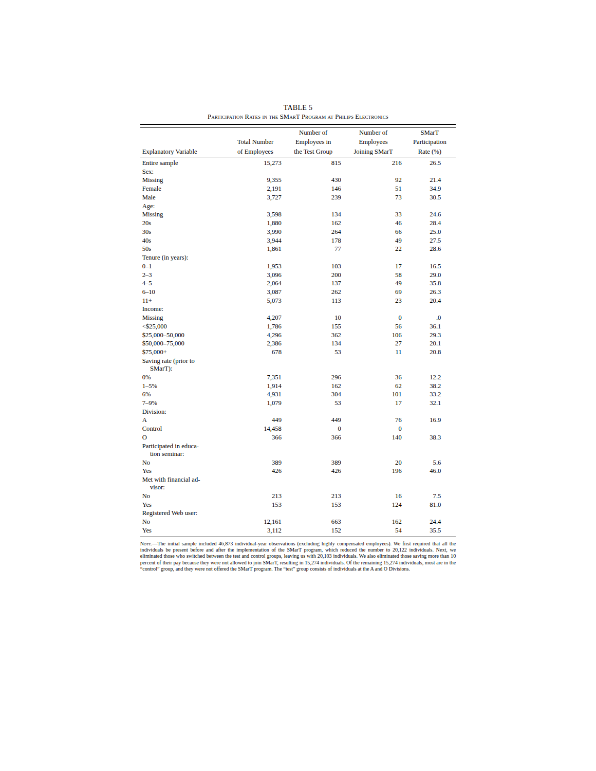TABLE 5
Participation Rates in the SMarT Program at Philips Electronics
| | | Number of | Number of | SMarT |
| --- | --- | --- | --- | --- |
| | Total Number | Employees in | Employees | Participation |
| Explanatory Variable | of Employees | the Test Group | Joining SMarT | Rate (%) |
| Entire sample | 15,273 | 815 | 216 | 26.5 |
| Sex: | | | | |
| Missing | 9,355 | 430 | 92 | 21.4 |
| Female | 2,191 | 146 | 51 | 34.9 |
| Male | 3,727 | 239 | 73 | 30.5 |
| Age: | | | | |
| Missing | 3,598 | 134 | 33 | 24.6 |
| 20s | 1,880 | 162 | 46 | 28.4 |
| 30s | 3,990 | 264 | 66 | 25.0 |
| 40s | 3,944 | 178 | 49 | 27.5 |
| 50s | 1,861 | 77 | 22 | 28.6 |
| Tenure (in years): | | | | |
| 0–1 | 1,953 | 103 | 17 | 16.5 |
| 2–3 | 3,096 | 200 | 58 | 29.0 |
| 4–5 | 2,064 | 137 | 49 | 35.8 |
| 6–10 | 3,087 | 262 | 69 | 26.3 |
| 11+ | 5,073 | 113 | 23 | 20.4 |
| Income: | | | | |
| Missing | 4,207 | 10 | 0 | .0 |
| <$25,000 | 1,786 | 155 | 56 | 36.1 |
| $25,000–50,000 | 4,296 | 362 | 106 | 29.3 |
| $50,000–75,000 | 2,386 | 134 | 27 | 20.1 |
| $75,000+ | 678 | 53 | 11 | 20.8 |
| Saving rate (prior to SMarT): | | | | |
| 0% | 7,351 | 296 | 36 | 12.2 |
| 1–5% | 1,914 | 162 | 62 | 38.2 |
| 6% | 4,931 | 304 | 101 | 33.2 |
| 7–9% | 1,079 | 53 | 17 | 32.1 |
| Division: | | | | |
| A | 449 | 449 | 76 | 16.9 |
| Control | 14,458 | 0 | 0 | |
| O | 366 | 366 | 140 | 38.3 |
| Participated in educa- tion seminar: | | | | |
| No | 389 | 389 | 20 | 5.6 |
| Yes | 426 | 426 | 196 | 46.0 |
| Met with financial ad- visor: | | | | |
| No | 213 | 213 | 16 | 7.5 |
| Yes | 153 | 153 | 124 | 81.0 |
| Registered Web user: | | | | |
| No | 12,161 | 663 | 162 | 24.4 |
| Yes | 3,112 | 152 | 54 | 35.5 |
Note.—The initial sample included 46,873 individual-year observations (excluding highly compensated employees). We first required that all the individuals be present before and after the implementation of the SMarT program, which reduced the number to 20,122 individuals. Next, we eliminated those who switched between the test and control groups, leaving us with 20,103 individuals. We also eliminated those saving more than 10 percent of their pay because they were not allowed to join SMarT, resulting in 15,274 individuals. Of the remaining 15,274 individuals, most are in the “control” group, and they were not offered the SMarT program. The “test” group consists of individuals at the A and O Divisions.